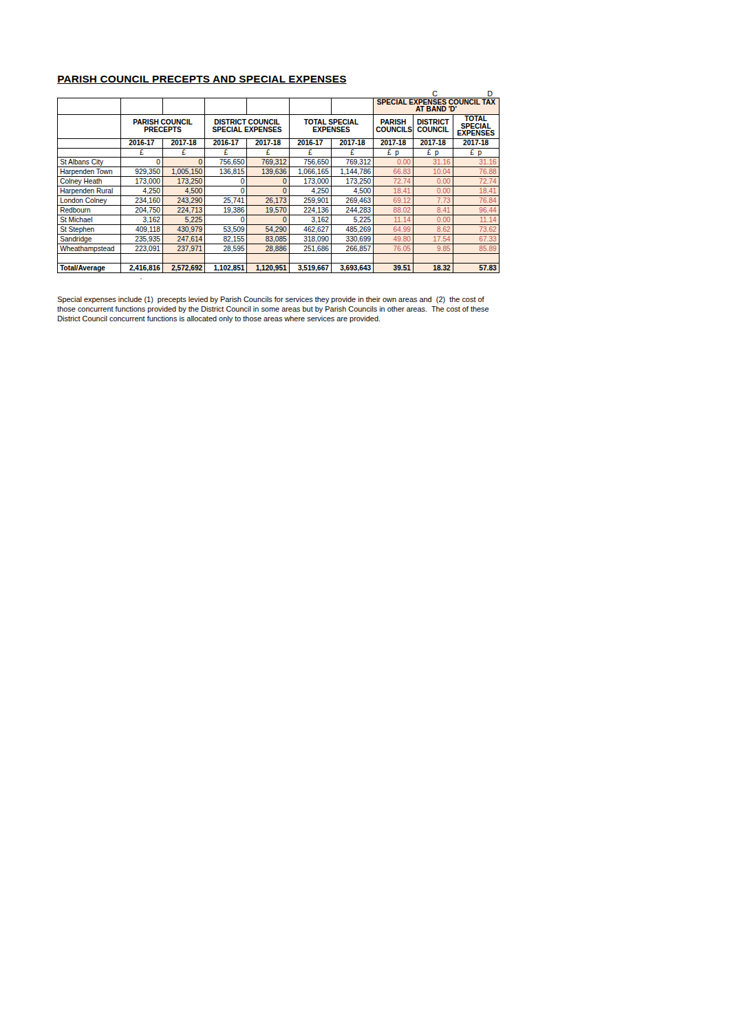PARISH COUNCIL PRECEPTS AND SPECIAL EXPENSES
C D
| | | | | | | | SPECIAL EXPENSES COUNCIL TAX AT BAND 'D' |
| --- | --- | --- | --- | --- | --- | --- | --- |
| | PARISH COUNCIL PRECEPTS | DISTRICT COUNCIL SPECIAL EXPENSES | TOTAL SPECIAL EXPENSES | PARISH COUNCILS | DISTRICT COUNCIL | TOTAL SPECIAL EXPENSES |
| | 2016-17 | 2017-18 | 2016-17 | 2017-18 | 2016-17 | 2017-18 | 2017-18 | 2017-18 | 2017-18 |
| | £ | £ | £ | £ | £ | £ | £ p | £ p | £ p |
| St Albans City | 0 | 0 | 756,650 | 769,312 | 756,650 | 769,312 | 0.00 | 31.16 | 31.16 |
| Harpenden Town | 929,350 | 1,005,150 | 136,815 | 139,636 | 1,066,165 | 1,144,786 | 66.83 | 10.04 | 76.88 |
| Colney Heath | 173,000 | 173,250 | 0 | 0 | 173,000 | 173,250 | 72.74 | 0.00 | 72.74 |
| Harpenden Rural | 4,250 | 4,500 | 0 | 0 | 4,250 | 4,500 | 18.41 | 0.00 | 18.41 |
| London Colney | 234,160 | 243,290 | 25,741 | 26,173 | 259,901 | 269,463 | 69.12 | 7.73 | 76.84 |
| Redbourn | 204,750 | 224,713 | 19,386 | 19,570 | 224,136 | 244,283 | 88.02 | 8.41 | 96.44 |
| St Michael | 3,162 | 5,225 | 0 | 0 | 3,162 | 5,225 | 11.14 | 0.00 | 11.14 |
| St Stephen | 409,118 | 430,979 | 53,509 | 54,290 | 462,627 | 485,269 | 64.99 | 8.62 | 73.62 |
| Sandridge | 235,935 | 247,614 | 82,155 | 83,085 | 318,090 | 330,699 | 49.80 | 17.54 | 67.33 |
| Wheathampstead | 223,091 | 237,971 | 28,595 | 28,886 | 251,686 | 266,857 | 76.05 | 9.85 | 85.89 |
| Total/Average | 2,416,816 | 2,572,692 | 1,102,851 | 1,120,951 | 3,519,667 | 3,693,643 | 39.51 | 18.32 | 57.83 |
`
Special expenses include (1) precepts levied by Parish Councils for services they provide in their own areas and (2) the cost of those concurrent functions provided by the District Council in some areas but by Parish Councils in other areas. The cost of these District Council concurrent functions is allocated only to those areas where services are provided.